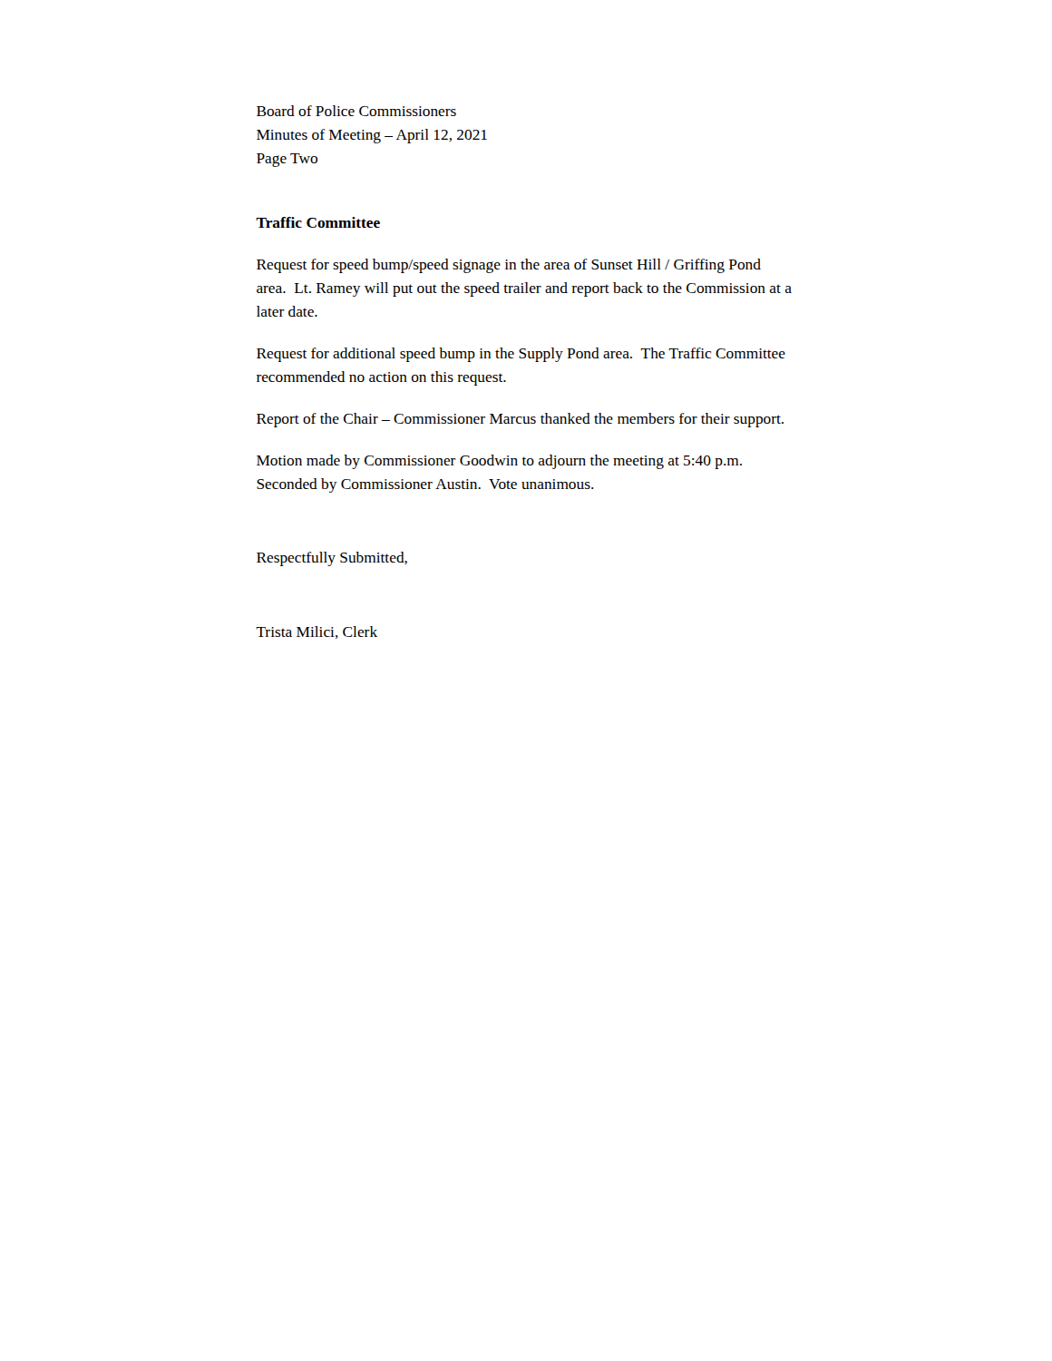Board of Police Commissioners
Minutes of Meeting – April 12, 2021
Page Two
Traffic Committee
Request for speed bump/speed signage in the area of Sunset Hill / Griffing Pond area. Lt. Ramey will put out the speed trailer and report back to the Commission at a later date.
Request for additional speed bump in the Supply Pond area. The Traffic Committee recommended no action on this request.
Report of the Chair – Commissioner Marcus thanked the members for their support.
Motion made by Commissioner Goodwin to adjourn the meeting at 5:40 p.m. Seconded by Commissioner Austin. Vote unanimous.
Respectfully Submitted,
Trista Milici, Clerk